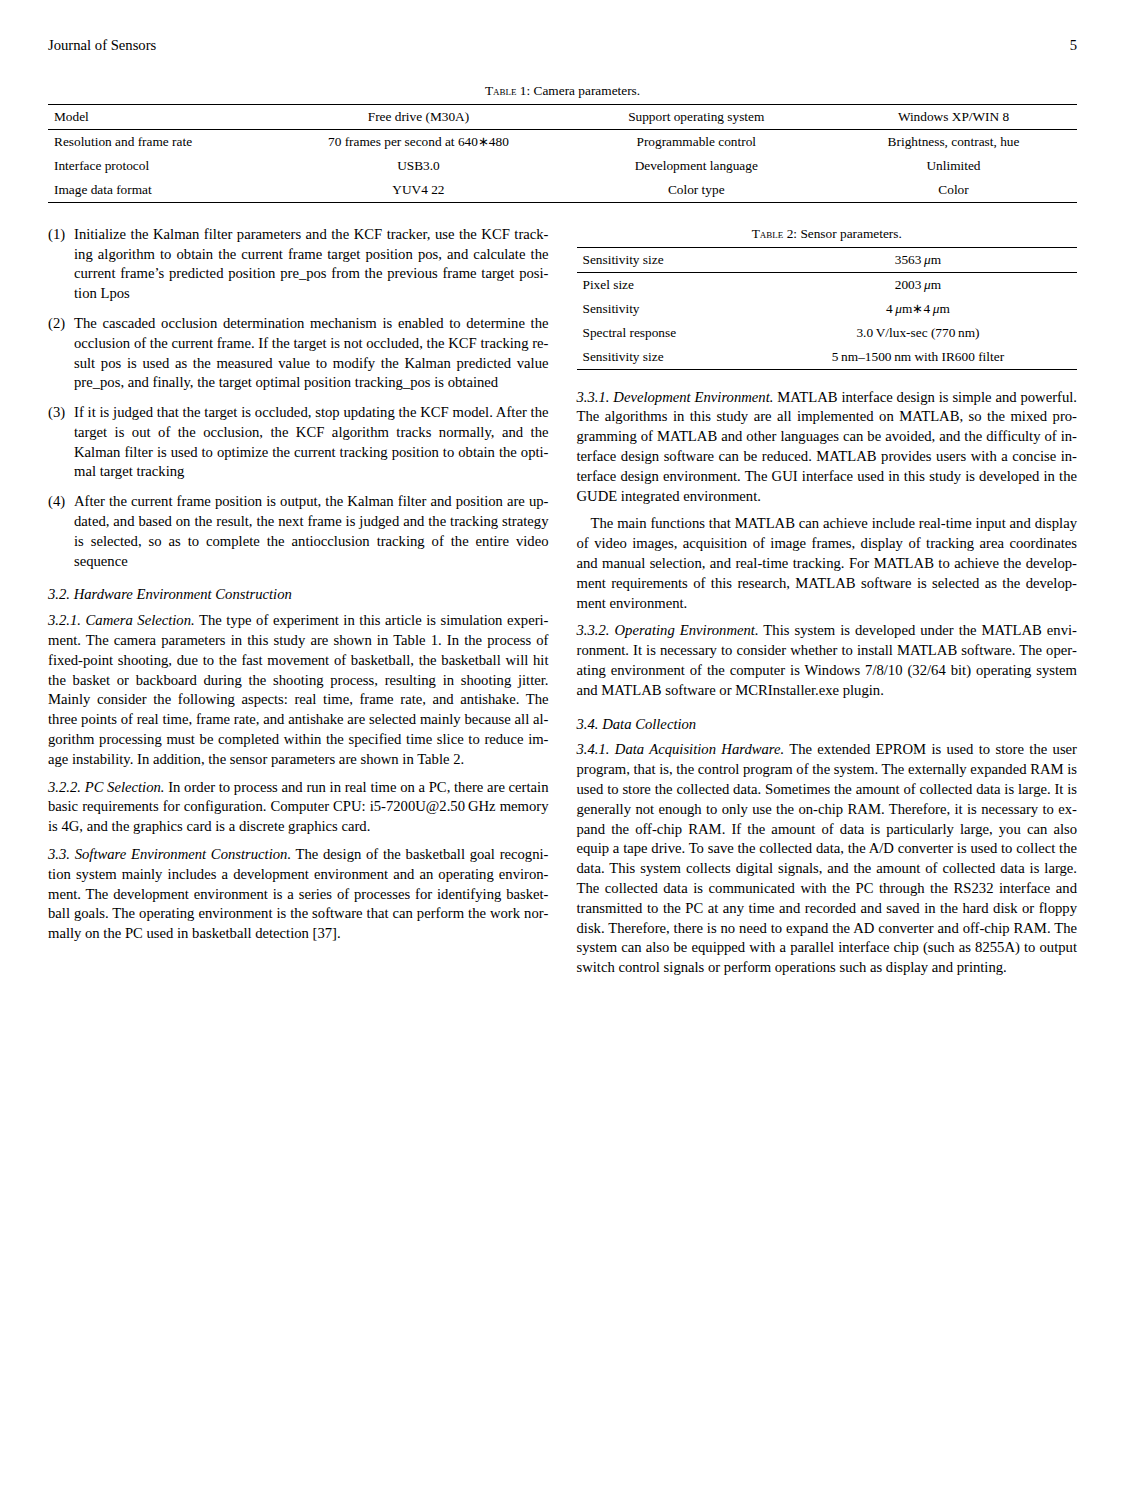Journal of Sensors 5
Table 1: Camera parameters.
| Model | Free drive (M30A) | Support operating system | Windows XP/WIN 8 |
| Resolution and frame rate | 70 frames per second at 640∗480 | Programmable control | Brightness, contrast, hue |
| Interface protocol | USB3.0 | Development language | Unlimited |
| Image data format | YUV4 22 | Color type | Color |
(1) Initialize the Kalman filter parameters and the KCF tracker, use the KCF tracking algorithm to obtain the current frame target position pos, and calculate the current frame’s predicted position pre_pos from the previous frame target position Lpos
(2) The cascaded occlusion determination mechanism is enabled to determine the occlusion of the current frame. If the target is not occluded, the KCF tracking result pos is used as the measured value to modify the Kalman predicted value pre_pos, and finally, the target optimal position tracking_pos is obtained
(3) If it is judged that the target is occluded, stop updating the KCF model. After the target is out of the occlusion, the KCF algorithm tracks normally, and the Kalman filter is used to optimize the current tracking position to obtain the optimal target tracking
(4) After the current frame position is output, the Kalman filter and position are updated, and based on the result, the next frame is judged and the tracking strategy is selected, so as to complete the antiocclusion tracking of the entire video sequence
3.2. Hardware Environment Construction
3.2.1. Camera Selection. The type of experiment in this article is simulation experiment. The camera parameters in this study are shown in Table 1. In the process of fixed-point shooting, due to the fast movement of basketball, the basketball will hit the basket or backboard during the shooting process, resulting in shooting jitter. Mainly consider the following aspects: real time, frame rate, and antishake. The three points of real time, frame rate, and antishake are selected mainly because all algorithm processing must be completed within the specified time slice to reduce image instability. In addition, the sensor parameters are shown in Table 2.
3.2.2. PC Selection. In order to process and run in real time on a PC, there are certain basic requirements for configuration. Computer CPU: i5-7200U@2.50 GHz memory is 4G, and the graphics card is a discrete graphics card.
3.3. Software Environment Construction. The design of the basketball goal recognition system mainly includes a development environment and an operating environment. The development environment is a series of processes for identifying basketball goals. The operating environment is the software that can perform the work normally on the PC used in basketball detection [37].
Table 2: Sensor parameters.
| Sensitivity size | 3563 μ m |
| Pixel size | 2003 μ m |
| Sensitivity | 4 μ m∗4 μ m |
| Spectral response | 3.0 V/lux-sec (770 nm) |
| Sensitivity size | 5 nm–1500 nm with IR600 filter |
3.3.1. Development Environment. MATLAB interface design is simple and powerful. The algorithms in this study are all implemented on MATLAB, so the mixed programming of MATLAB and other languages can be avoided, and the difficulty of interface design software can be reduced. MATLAB provides users with a concise interface design environment. The GUI interface used in this study is developed in the GUDE integrated environment.
The main functions that MATLAB can achieve include real-time input and display of video images, acquisition of image frames, display of tracking area coordinates and manual selection, and real-time tracking. For MATLAB to achieve the development requirements of this research, MATLAB software is selected as the development environment.
3.3.2. Operating Environment. This system is developed under the MATLAB environment. It is necessary to consider whether to install MATLAB software. The operating environment of the computer is Windows 7/8/10 (32/64 bit) operating system and MATLAB software or MCRInstaller.exe plugin.
3.4. Data Collection
3.4.1. Data Acquisition Hardware. The extended EPROM is used to store the user program, that is, the control program of the system. The externally expanded RAM is used to store the collected data. Sometimes the amount of collected data is large. It is generally not enough to only use the on-chip RAM. Therefore, it is necessary to expand the off-chip RAM. If the amount of data is particularly large, you can also equip a tape drive. To save the collected data, the A/D converter is used to collect the data. This system collects digital signals, and the amount of collected data is large. The collected data is communicated with the PC through the RS232 interface and transmitted to the PC at any time and recorded and saved in the hard disk or floppy disk. Therefore, there is no need to expand the AD converter and off-chip RAM. The system can also be equipped with a parallel interface chip (such as 8255A) to output switch control signals or perform operations such as display and printing.